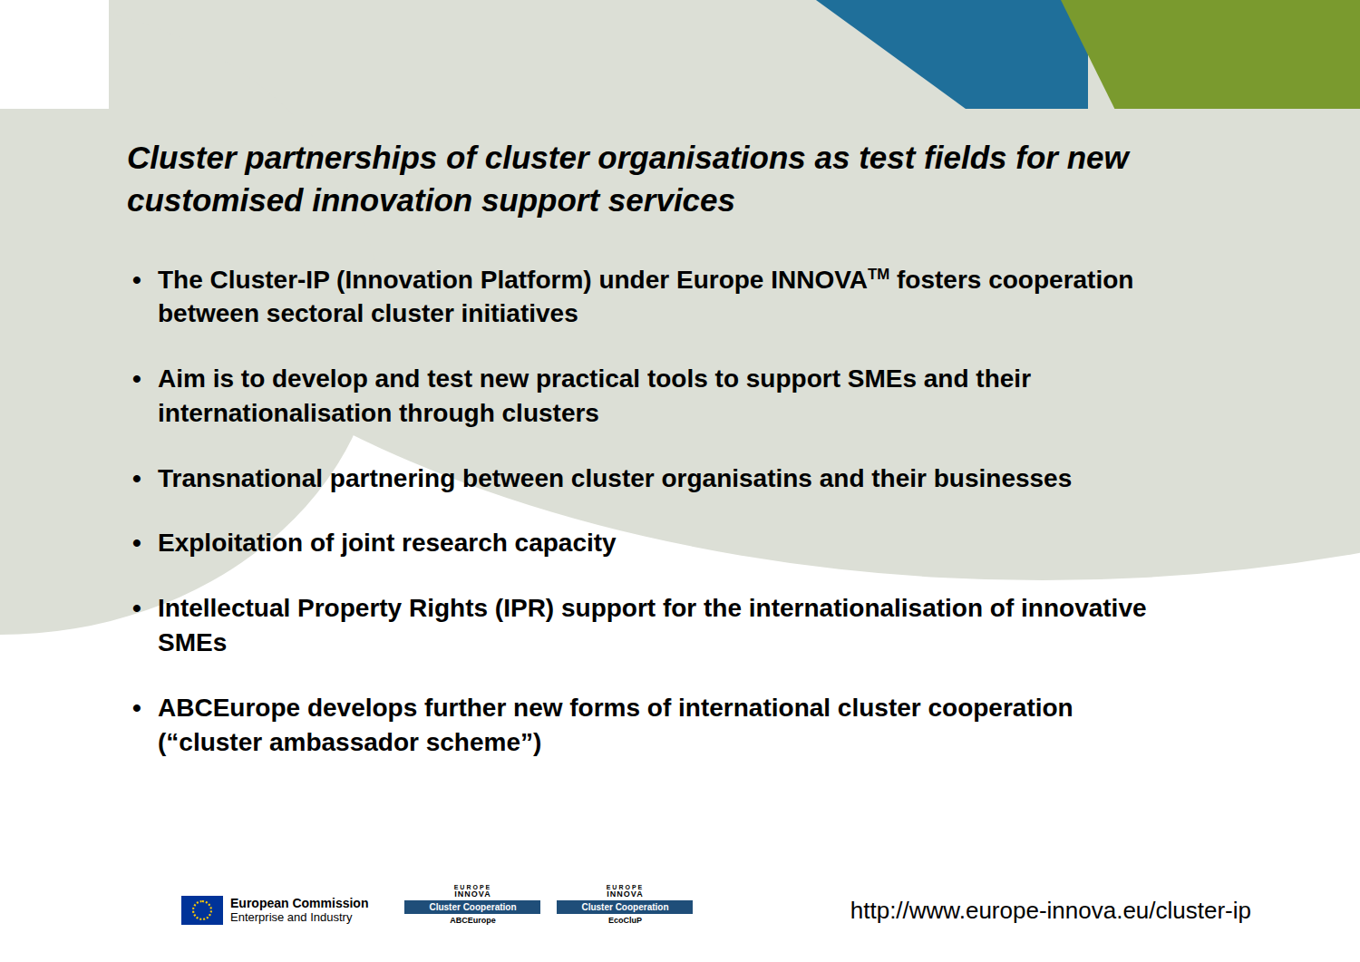Cluster partnerships of cluster organisations as test fields for new customised innovation support services
The Cluster-IP (Innovation Platform) under Europe INNOVATM fosters cooperation between sectoral cluster initiatives
Aim is to develop and test new practical tools to support SMEs and their internationalisation through clusters
Transnational partnering between cluster organisatins and their businesses
Exploitation of joint research capacity
Intellectual Property Rights (IPR) support for the internationalisation of innovative SMEs
ABCEurope develops further new forms of international cluster cooperation (“cluster ambassador scheme”)
European Commission
Enterprise and Industry
EUROPEINNOVA
Cluster Cooperation
ABCEurope
EUROPEINNOVA
Cluster Cooperation
EcoCluP
http://www.europe-innova.eu/cluster-ip